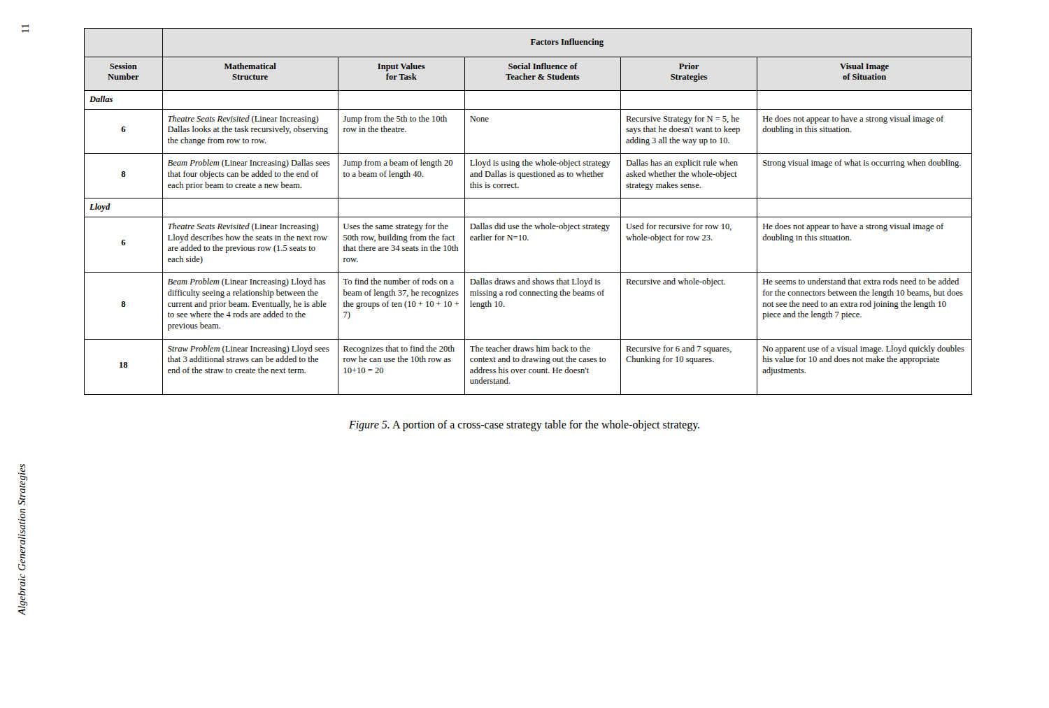11
Algebraic Generalisation Strategies
| | Factors Influencing |
| --- | --- |
| Session Number | Mathematical Structure | Input Values for Task | Social Influence of Teacher & Students | Prior Strategies | Visual Image of Situation |
| Dallas | | | | | |
| 6 | Theatre Seats Revisited (Linear Increasing) Dallas looks at the task recursively, observing the change from row to row. | Jump from the 5th to the 10th row in the theatre. | None | Recursive Strategy for N = 5, he says that he doesn't want to keep adding 3 all the way up to 10. | He does not appear to have a strong visual image of doubling in this situation. |
| 8 | Beam Problem (Linear Increasing) Dallas sees that four objects can be added to the end of each prior beam to create a new beam. | Jump from a beam of length 20 to a beam of length 40. | Lloyd is using the whole-object strategy and Dallas is questioned as to whether this is correct. | Dallas has an explicit rule when asked whether the whole-object strategy makes sense. | Strong visual image of what is occurring when doubling. |
| Lloyd | | | | | |
| 6 | Theatre Seats Revisited (Linear Increasing) Lloyd describes how the seats in the next row are added to the previous row (1.5 seats to each side) | Uses the same strategy for the 50th row, building from the fact that there are 34 seats in the 10th row. | Dallas did use the whole-object strategy earlier for N=10. | Used for recursive for row 10, whole-object for row 23. | He does not appear to have a strong visual image of doubling in this situation. |
| 8 | Beam Problem (Linear Increasing) Lloyd has difficulty seeing a relationship between the current and prior beam. Eventually, he is able to see where the 4 rods are added to the previous beam. | To find the number of rods on a beam of length 37, he recognizes the groups of ten (10 + 10 + 10 + 7) | Dallas draws and shows that Lloyd is missing a rod connecting the beams of length 10. | Recursive and whole-object. | He seems to understand that extra rods need to be added for the connectors between the length 10 beams, but does not see the need to an extra rod joining the length 10 piece and the length 7 piece. |
| 18 | Straw Problem (Linear Increasing) Lloyd sees that 3 additional straws can be added to the end of the straw to create the next term. | Recognizes that to find the 20th row he can use the 10th row as 10+10 = 20 | The teacher draws him back to the context and to drawing out the cases to address his over count. He doesn't understand. | Recursive for 6 and 7 squares, Chunking for 10 squares. | No apparent use of a visual image. Lloyd quickly doubles his value for 10 and does not make the appropriate adjustments. |
Figure 5. A portion of a cross-case strategy table for the whole-object strategy.